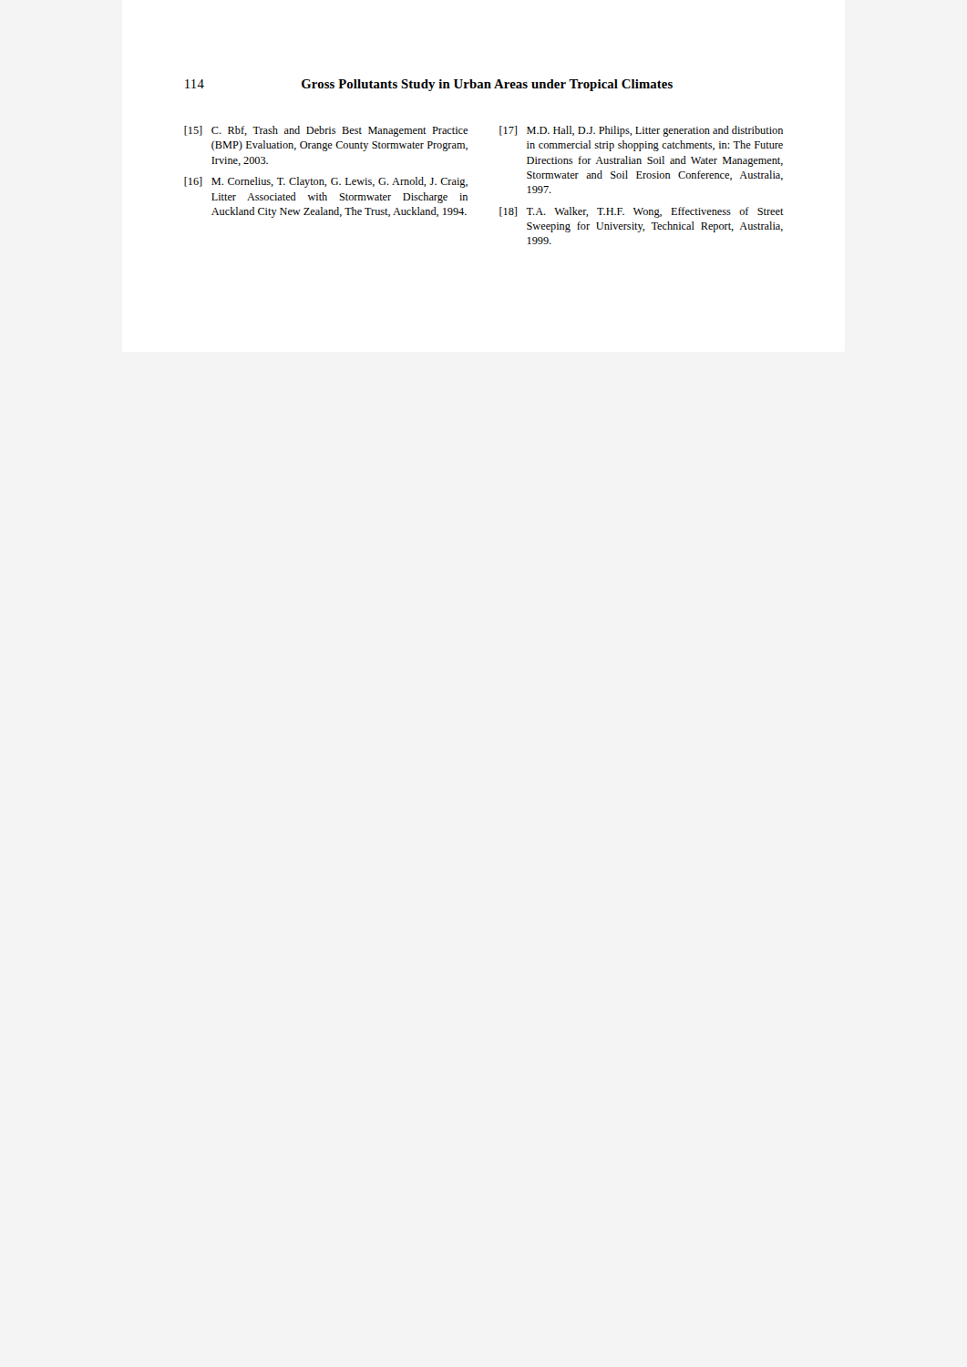114 Gross Pollutants Study in Urban Areas under Tropical Climates
[15] C. Rbf, Trash and Debris Best Management Practice (BMP) Evaluation, Orange County Stormwater Program, Irvine, 2003.
[16] M. Cornelius, T. Clayton, G. Lewis, G. Arnold, J. Craig, Litter Associated with Stormwater Discharge in Auckland City New Zealand, The Trust, Auckland, 1994.
[17] M.D. Hall, D.J. Philips, Litter generation and distribution in commercial strip shopping catchments, in: The Future Directions for Australian Soil and Water Management, Stormwater and Soil Erosion Conference, Australia, 1997.
[18] T.A. Walker, T.H.F. Wong, Effectiveness of Street Sweeping for University, Technical Report, Australia, 1999.